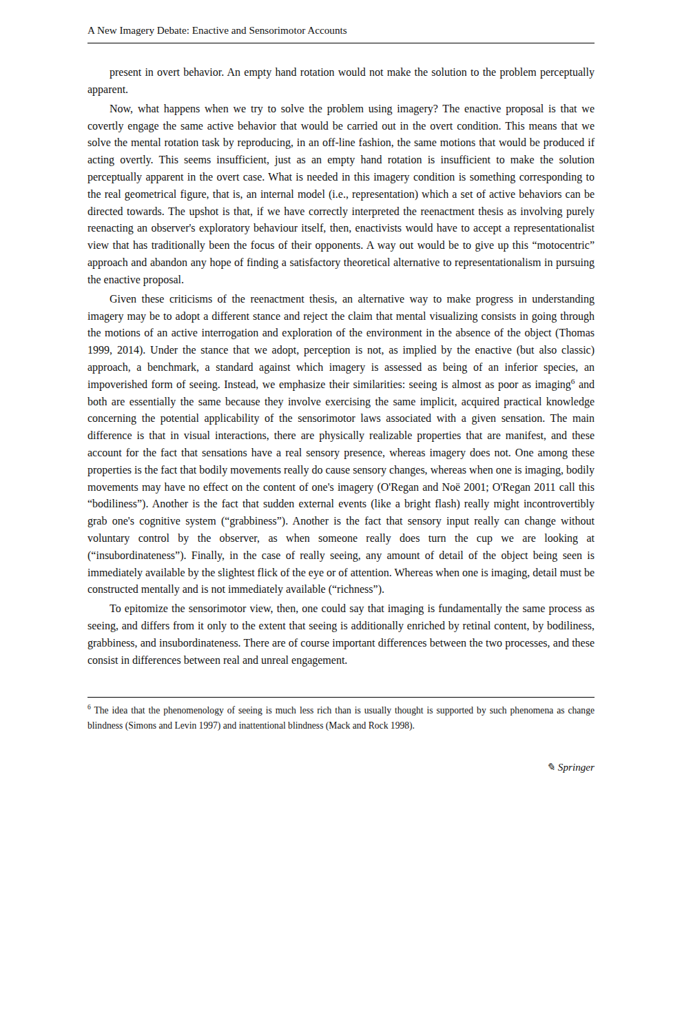A New Imagery Debate: Enactive and Sensorimotor Accounts
present in overt behavior. An empty hand rotation would not make the solution to the problem perceptually apparent.
Now, what happens when we try to solve the problem using imagery? The enactive proposal is that we covertly engage the same active behavior that would be carried out in the overt condition. This means that we solve the mental rotation task by reproducing, in an off-line fashion, the same motions that would be produced if acting overtly. This seems insufficient, just as an empty hand rotation is insufficient to make the solution perceptually apparent in the overt case. What is needed in this imagery condition is something corresponding to the real geometrical figure, that is, an internal model (i.e., representation) which a set of active behaviors can be directed towards. The upshot is that, if we have correctly interpreted the reenactment thesis as involving purely reenacting an observer's exploratory behaviour itself, then, enactivists would have to accept a representationalist view that has traditionally been the focus of their opponents. A way out would be to give up this “motocentric” approach and abandon any hope of finding a satisfactory theoretical alternative to representationalism in pursuing the enactive proposal.
Given these criticisms of the reenactment thesis, an alternative way to make progress in understanding imagery may be to adopt a different stance and reject the claim that mental visualizing consists in going through the motions of an active interrogation and exploration of the environment in the absence of the object (Thomas 1999, 2014). Under the stance that we adopt, perception is not, as implied by the enactive (but also classic) approach, a benchmark, a standard against which imagery is assessed as being of an inferior species, an impoverished form of seeing. Instead, we emphasize their similarities: seeing is almost as poor as imaging6 and both are essentially the same because they involve exercising the same implicit, acquired practical knowledge concerning the potential applicability of the sensorimotor laws associated with a given sensation. The main difference is that in visual interactions, there are physically realizable properties that are manifest, and these account for the fact that sensations have a real sensory presence, whereas imagery does not. One among these properties is the fact that bodily movements really do cause sensory changes, whereas when one is imaging, bodily movements may have no effect on the content of one's imagery (O'Regan and Noë 2001; O'Regan 2011 call this “bodiliness”). Another is the fact that sudden external events (like a bright flash) really might incontrovertibly grab one's cognitive system (“grabbiness”). Another is the fact that sensory input really can change without voluntary control by the observer, as when someone really does turn the cup we are looking at (“insubordinateness”). Finally, in the case of really seeing, any amount of detail of the object being seen is immediately available by the slightest flick of the eye or of attention. Whereas when one is imaging, detail must be constructed mentally and is not immediately available (“richness”).
To epitomize the sensorimotor view, then, one could say that imaging is fundamentally the same process as seeing, and differs from it only to the extent that seeing is additionally enriched by retinal content, by bodiliness, grabbiness, and insubordinateness. There are of course important differences between the two processes, and these consist in differences between real and unreal engagement.
6 The idea that the phenomenology of seeing is much less rich than is usually thought is supported by such phenomena as change blindness (Simons and Levin 1997) and inattentional blindness (Mack and Rock 1998).
✎ Springer